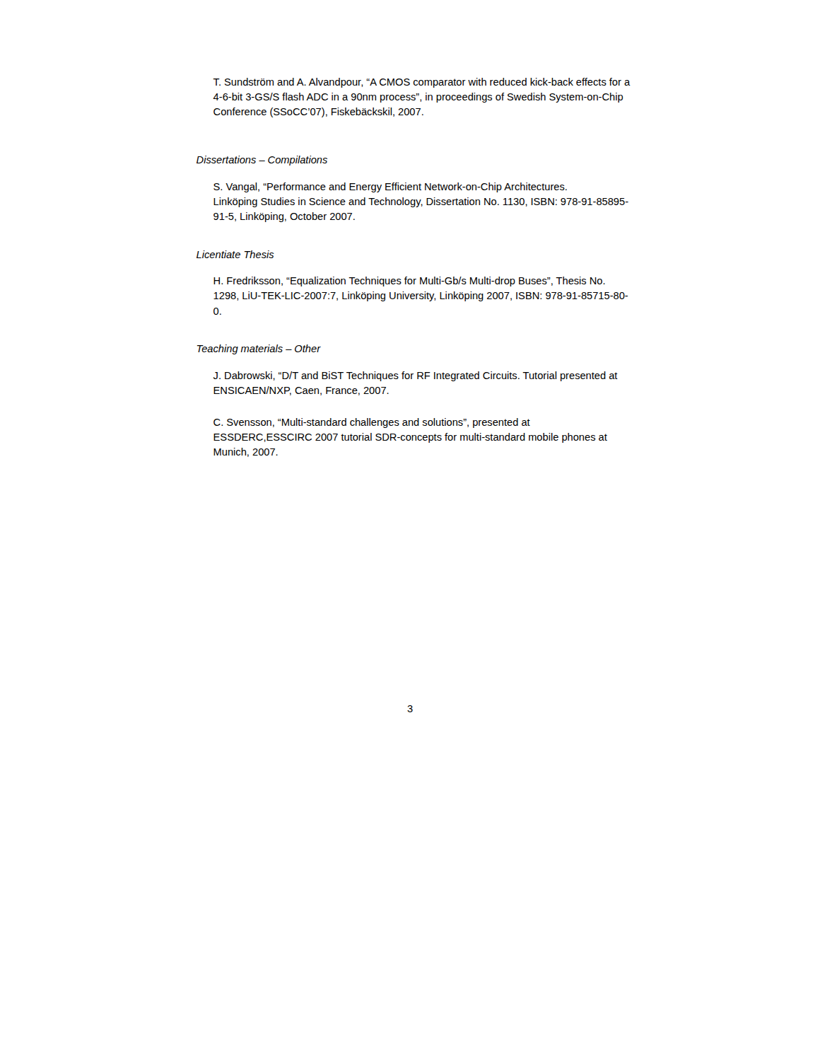T. Sundström and A. Alvandpour, “A CMOS comparator with reduced kick-back effects for a 4-6-bit 3-GS/S flash ADC in a 90nm process”, in proceedings of Swedish System-on-Chip Conference (SSoCC’07), Fiskebäckskil, 2007.
Dissertations – Compilations
S. Vangal, “Performance and Energy Efficient Network-on-Chip Architectures.
Linköping Studies in Science and Technology, Dissertation No. 1130, ISBN: 978-91-85895-91-5, Linköping, October 2007.
Licentiate Thesis
H. Fredriksson, “Equalization Techniques for Multi-Gb/s Multi-drop Buses”, Thesis No. 1298, LiU-TEK-LIC-2007:7, Linköping University, Linköping 2007, ISBN: 978-91-85715-80-0.
Teaching materials – Other
J. Dabrowski, “D/T and BiST Techniques for RF Integrated Circuits. Tutorial presented at ENSICAEN/NXP, Caen, France, 2007.
C. Svensson, “Multi-standard challenges and solutions”, presented at ESSDERC,ESSCIRC 2007 tutorial SDR-concepts for multi-standard mobile phones at Munich, 2007.
3